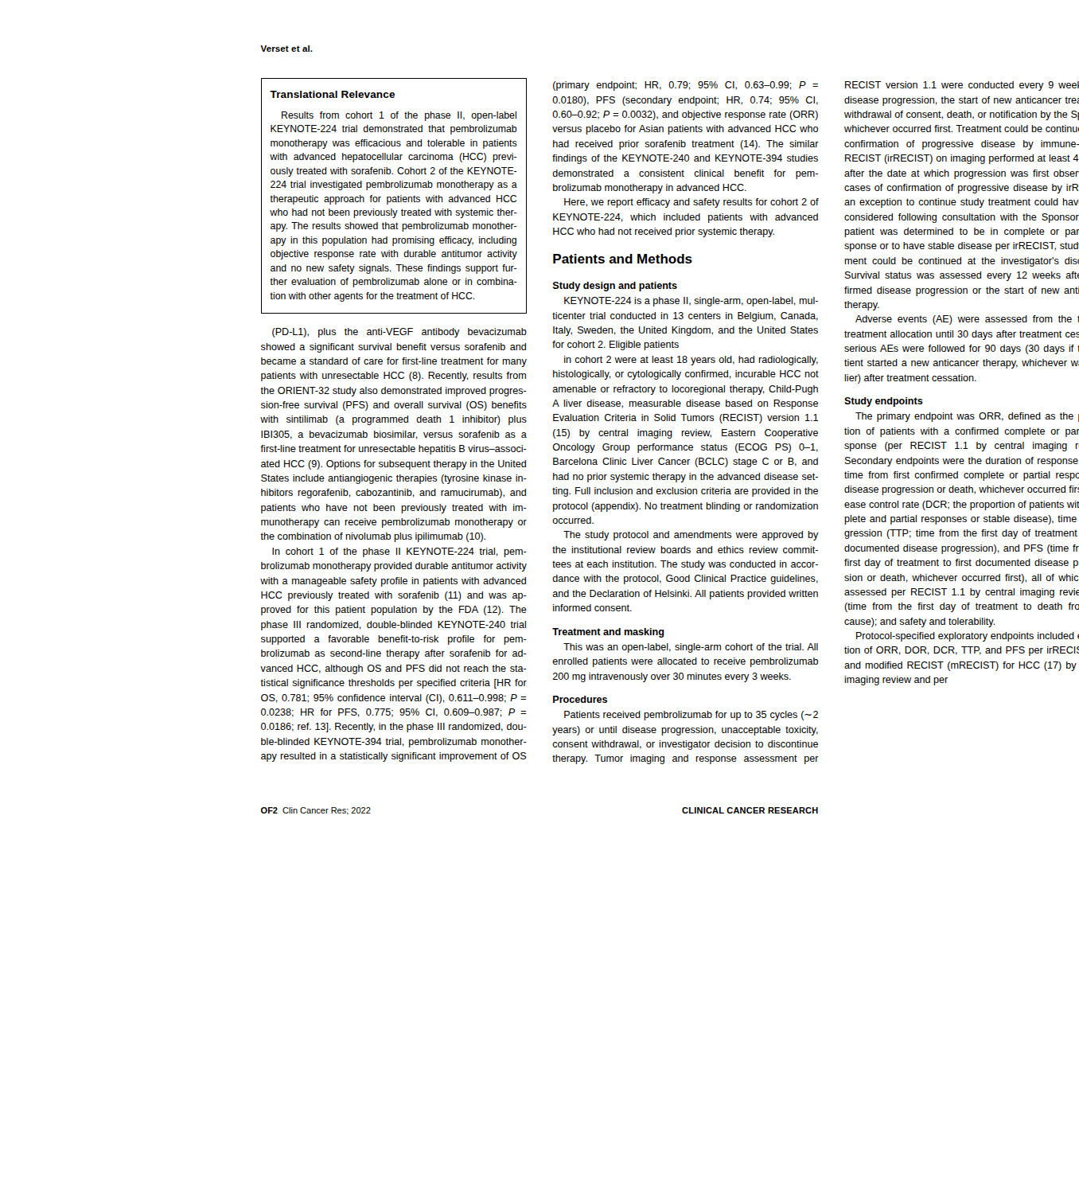Verset et al.
Translational Relevance
Results from cohort 1 of the phase II, open-label KEYNOTE-224 trial demonstrated that pembrolizumab monotherapy was efficacious and tolerable in patients with advanced hepatocellular carcinoma (HCC) previously treated with sorafenib. Cohort 2 of the KEYNOTE-224 trial investigated pembrolizumab monotherapy as a therapeutic approach for patients with advanced HCC who had not been previously treated with systemic therapy. The results showed that pembrolizumab monotherapy in this population had promising efficacy, including objective response rate with durable antitumor activity and no new safety signals. These findings support further evaluation of pembrolizumab alone or in combination with other agents for the treatment of HCC.
(PD-L1), plus the anti-VEGF antibody bevacizumab showed a significant survival benefit versus sorafenib and became a standard of care for first-line treatment for many patients with unresectable HCC (8). Recently, results from the ORIENT-32 study also demonstrated improved progression-free survival (PFS) and overall survival (OS) benefits with sintilimab (a programmed death 1 inhibitor) plus IBI305, a bevacizumab biosimilar, versus sorafenib as a first-line treatment for unresectable hepatitis B virus–associated HCC (9). Options for subsequent therapy in the United States include antiangiogenic therapies (tyrosine kinase inhibitors regorafenib, cabozantinib, and ramucirumab), and patients who have not been previously treated with immunotherapy can receive pembrolizumab monotherapy or the combination of nivolumab plus ipilimumab (10).
In cohort 1 of the phase II KEYNOTE-224 trial, pembrolizumab monotherapy provided durable antitumor activity with a manageable safety profile in patients with advanced HCC previously treated with sorafenib (11) and was approved for this patient population by the FDA (12). The phase III randomized, double-blinded KEYNOTE-240 trial supported a favorable benefit-to-risk profile for pembrolizumab as second-line therapy after sorafenib for advanced HCC, although OS and PFS did not reach the statistical significance thresholds per specified criteria [HR for OS, 0.781; 95% confidence interval (CI), 0.611–0.998; P = 0.0238; HR for PFS, 0.775; 95% CI, 0.609–0.987; P = 0.0186; ref. 13]. Recently, in the phase III randomized, double-blinded KEYNOTE-394 trial, pembrolizumab monotherapy resulted in a statistically significant improvement of OS (primary endpoint; HR, 0.79; 95% CI, 0.63–0.99; P = 0.0180), PFS (secondary endpoint; HR, 0.74; 95% CI, 0.60–0.92; P = 0.0032), and objective response rate (ORR) versus placebo for Asian patients with advanced HCC who had received prior sorafenib treatment (14). The similar findings of the KEYNOTE-240 and KEYNOTE-394 studies demonstrated a consistent clinical benefit for pembrolizumab monotherapy in advanced HCC.
Here, we report efficacy and safety results for cohort 2 of KEYNOTE-224, which included patients with advanced HCC who had not received prior systemic therapy.
Patients and Methods
Study design and patients
KEYNOTE-224 is a phase II, single-arm, open-label, multicenter trial conducted in 13 centers in Belgium, Canada, Italy, Sweden, the United Kingdom, and the United States for cohort 2. Eligible patients
in cohort 2 were at least 18 years old, had radiologically, histologically, or cytologically confirmed, incurable HCC not amenable or refractory to locoregional therapy, Child-Pugh A liver disease, measurable disease based on Response Evaluation Criteria in Solid Tumors (RECIST) version 1.1 (15) by central imaging review, Eastern Cooperative Oncology Group performance status (ECOG PS) 0–1, Barcelona Clinic Liver Cancer (BCLC) stage C or B, and had no prior systemic therapy in the advanced disease setting. Full inclusion and exclusion criteria are provided in the protocol (appendix). No treatment blinding or randomization occurred.
The study protocol and amendments were approved by the institutional review boards and ethics review committees at each institution. The study was conducted in accordance with the protocol, Good Clinical Practice guidelines, and the Declaration of Helsinki. All patients provided written informed consent.
Treatment and masking
This was an open-label, single-arm cohort of the trial. All enrolled patients were allocated to receive pembrolizumab 200 mg intravenously over 30 minutes every 3 weeks.
Procedures
Patients received pembrolizumab for up to 35 cycles (∼2 years) or until disease progression, unacceptable toxicity, consent withdrawal, or investigator decision to discontinue therapy. Tumor imaging and response assessment per RECIST version 1.1 were conducted every 9 weeks until disease progression, the start of new anticancer treatment, withdrawal of consent, death, or notification by the Sponsor, whichever occurred first. Treatment could be continued until confirmation of progressive disease by immune-related RECIST (irRECIST) on imaging performed at least 4 weeks after the date at which progression was first observed. In cases of confirmation of progressive disease by irRECIST, an exception to continue study treatment could have been considered following consultation with the Sponsor. If the patient was determined to be in complete or partial response or to have stable disease per irRECIST, study treatment could be continued at the investigator's discretion. Survival status was assessed every 12 weeks after confirmed disease progression or the start of new anticancer therapy.
Adverse events (AE) were assessed from the time of treatment allocation until 30 days after treatment cessation; serious AEs were followed for 90 days (30 days if the patient started a new anticancer therapy, whichever was earlier) after treatment cessation.
Study endpoints
The primary endpoint was ORR, defined as the proportion of patients with a confirmed complete or partial response (per RECIST 1.1 by central imaging review). Secondary endpoints were the duration of response (DOR; time from first confirmed complete or partial response to disease progression or death, whichever occurred first), disease control rate (DCR; the proportion of patients with complete and partial responses or stable disease), time to progression (TTP; time from the first day of treatment to first documented disease progression), and PFS (time from the first day of treatment to first documented disease progression or death, whichever occurred first), all of which were assessed per RECIST 1.1 by central imaging review; OS (time from the first day of treatment to death from any cause); and safety and tolerability.
Protocol-specified exploratory endpoints included evaluation of ORR, DOR, DCR, TTP, and PFS per irRECIST (16) and modified RECIST (mRECIST) for HCC (17) by central imaging review and per
OF2 Clin Cancer Res; 2022
CLINICAL CANCER RESEARCH